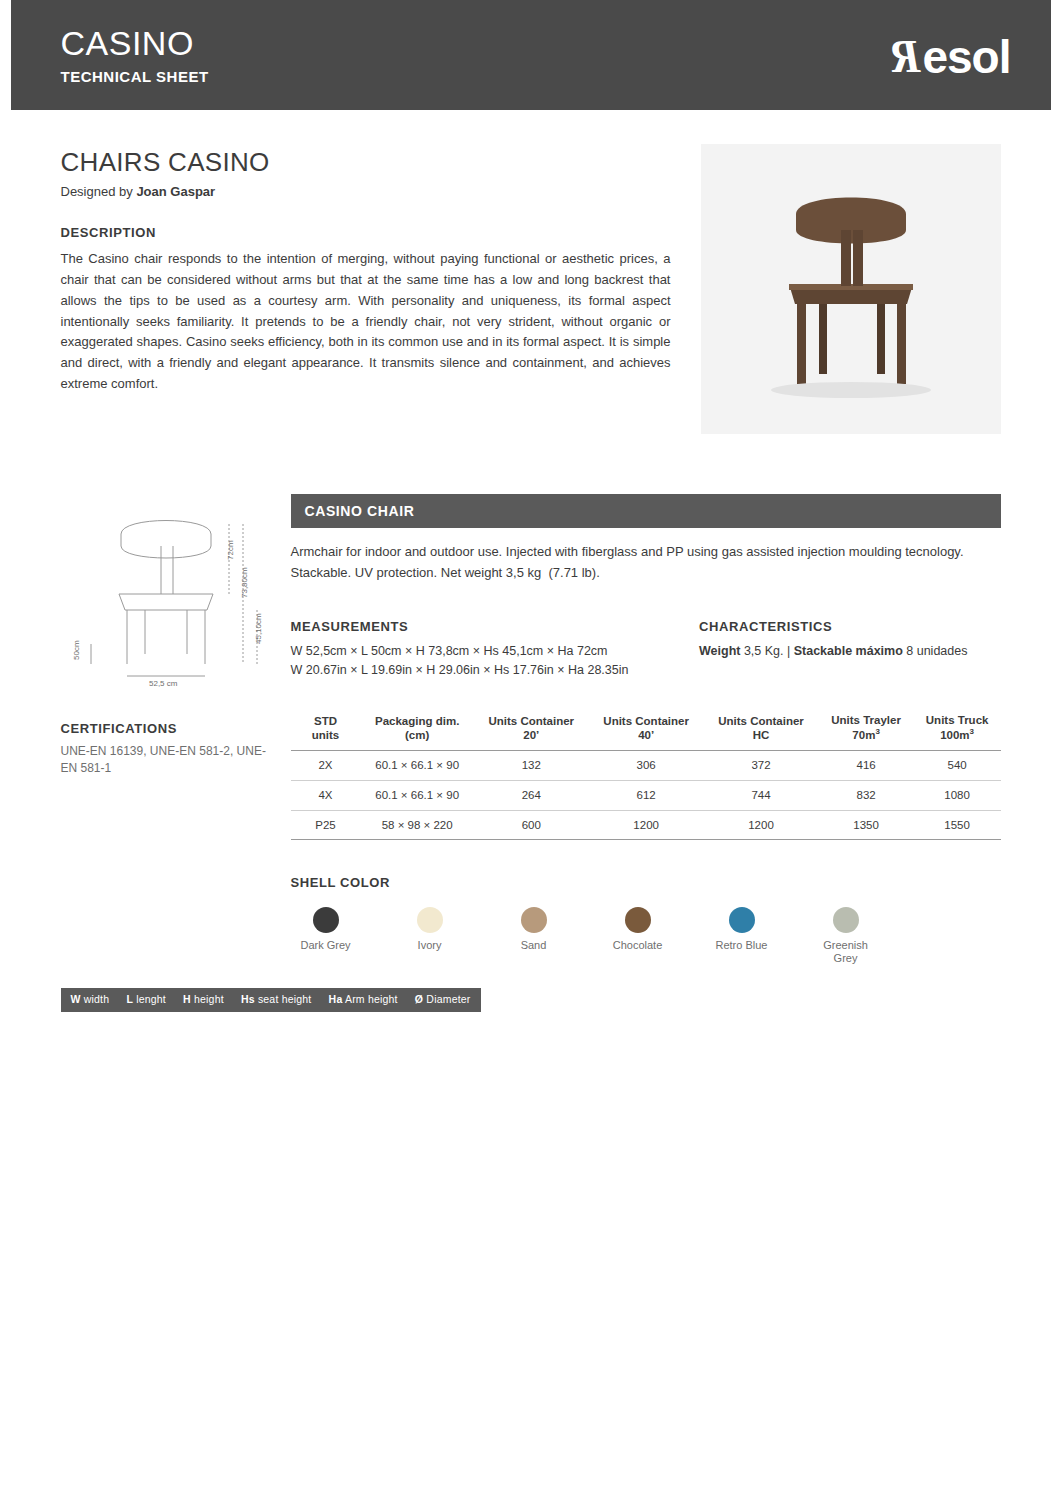CASINO
TECHNICAL SHEET
Resol
CHAIRS CASINO
Designed by Joan Gaspar
DESCRIPTION
The Casino chair responds to the intention of merging, without paying functional or aesthetic prices, a chair that can be considered without arms but that at the same time has a low and long backrest that allows the tips to be used as a courtesy arm. With personality and uniqueness, its formal aspect intentionally seeks familiarity. It pretends to be a friendly chair, not very strident, without organic or exaggerated shapes. Casino seeks efficiency, both in its common use and in its formal aspect. It is simple and direct, with a friendly and elegant appearance. It transmits silence and containment, and achieves extreme comfort.
72cm 73,80cm 45,10cm 52,5 cm 50cm
CERTIFICATIONS
UNE-EN 16139, UNE-EN 581-2, UNE-EN 581-1
CASINO CHAIR
Armchair for indoor and outdoor use. Injected with fiberglass and PP using gas assisted injection moulding tecnology. Stackable. UV protection. Net weight 3,5 kg (7.71 lb).
MEASUREMENTS
W 52,5cm × L 50cm × H 73,8cm × Hs 45,1cm × Ha 72cm
W 20.67in × L 19.69in × H 29.06in × Hs 17.76in × Ha 28.35in
CHARACTERISTICS
Weight 3,5 Kg. | Stackable máximo 8 unidades
| STD units | Packaging dim. (cm) | Units Container 20’ | Units Container 40’ | Units Container HC | Units Trayler 70m 3 | Units Truck 100m 3 |
| --- | --- | --- | --- | --- | --- | --- |
| 2X | 60.1 × 66.1 × 90 | 132 | 306 | 372 | 416 | 540 |
| 4X | 60.1 × 66.1 × 90 | 264 | 612 | 744 | 832 | 1080 |
| P25 | 58 × 98 × 220 | 600 | 1200 | 1200 | 1350 | 1550 |
SHELL COLOR
Dark Grey
Ivory
Sand
Chocolate
Retro Blue
Greenish Grey
W width L lenght H height Hs seat height Ha Arm height Ø Diameter